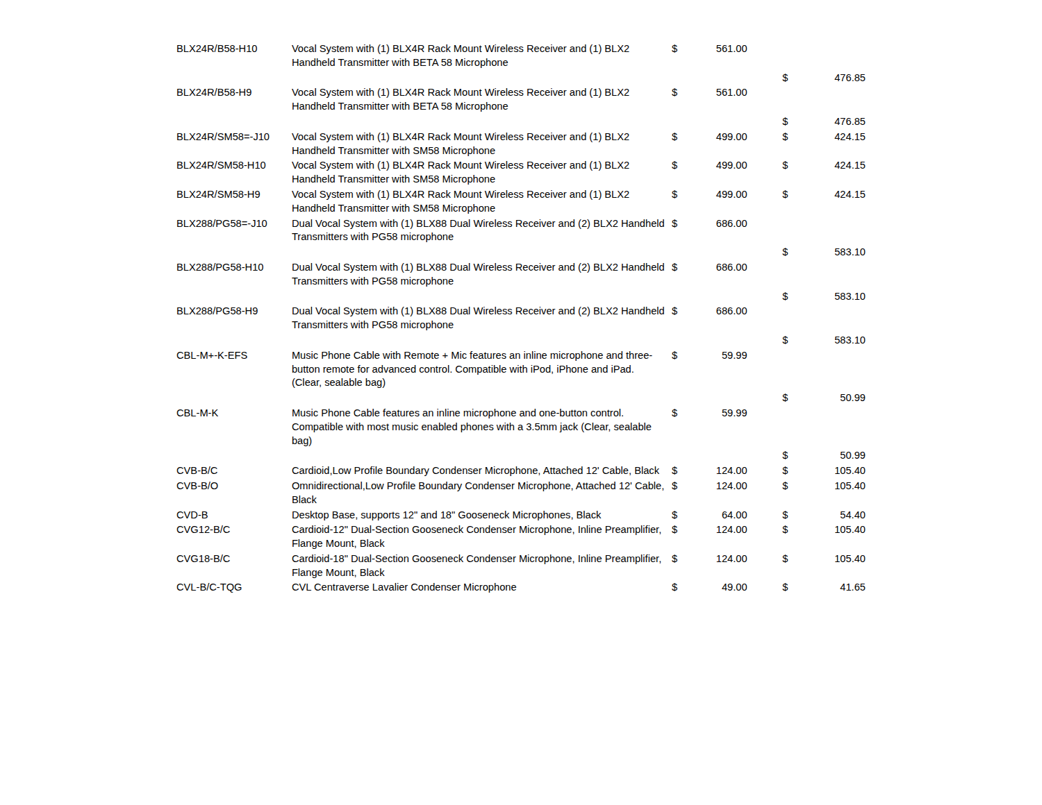| BLX24R/B58-H10 | Vocal System with (1) BLX4R Rack Mount Wireless Receiver and (1) BLX2 Handheld Transmitter with BETA 58 Microphone | $ | 561.00 | | | |
| | | | | | $ | 476.85 |
| BLX24R/B58-H9 | Vocal System with (1) BLX4R Rack Mount Wireless Receiver and (1) BLX2 Handheld Transmitter with BETA 58 Microphone | $ | 561.00 | | | |
| | | | | | $ | 476.85 |
| BLX24R/SM58=-J10 | Vocal System with (1) BLX4R Rack Mount Wireless Receiver and (1) BLX2 Handheld Transmitter with SM58 Microphone | $ | 499.00 | | $ | 424.15 |
| BLX24R/SM58-H10 | Vocal System with (1) BLX4R Rack Mount Wireless Receiver and (1) BLX2 Handheld Transmitter with SM58 Microphone | $ | 499.00 | | $ | 424.15 |
| BLX24R/SM58-H9 | Vocal System with (1) BLX4R Rack Mount Wireless Receiver and (1) BLX2 Handheld Transmitter with SM58 Microphone | $ | 499.00 | | $ | 424.15 |
| BLX288/PG58=-J10 | Dual Vocal System with (1) BLX88 Dual Wireless Receiver and (2) BLX2 Handheld Transmitters with PG58 microphone | $ | 686.00 | | | |
| | | | | | $ | 583.10 |
| BLX288/PG58-H10 | Dual Vocal System with (1) BLX88 Dual Wireless Receiver and (2) BLX2 Handheld Transmitters with PG58 microphone | $ | 686.00 | | | |
| | | | | | $ | 583.10 |
| BLX288/PG58-H9 | Dual Vocal System with (1) BLX88 Dual Wireless Receiver and (2) BLX2 Handheld Transmitters with PG58 microphone | $ | 686.00 | | | |
| | | | | | $ | 583.10 |
| CBL-M+-K-EFS | Music Phone Cable with Remote + Mic features an inline microphone and three-button remote for advanced control. Compatible with iPod, iPhone and iPad. (Clear, sealable bag) | $ | 59.99 | | | |
| | | | | | $ | 50.99 |
| CBL-M-K | Music Phone Cable features an inline microphone and one-button control. Compatible with most music enabled phones with a 3.5mm jack (Clear, sealable bag) | $ | 59.99 | | | |
| | | | | | $ | 50.99 |
| CVB-B/C | Cardioid,Low Profile Boundary Condenser Microphone, Attached 12' Cable, Black | $ | 124.00 | | $ | 105.40 |
| CVB-B/O | Omnidirectional,Low Profile Boundary Condenser Microphone, Attached 12' Cable, Black | $ | 124.00 | | $ | 105.40 |
| CVD-B | Desktop Base, supports 12" and 18" Gooseneck Microphones, Black | $ | 64.00 | | $ | 54.40 |
| CVG12-B/C | Cardioid-12" Dual-Section Gooseneck Condenser Microphone, Inline Preamplifier, Flange Mount, Black | $ | 124.00 | | $ | 105.40 |
| CVG18-B/C | Cardioid-18" Dual-Section Gooseneck Condenser Microphone, Inline Preamplifier, Flange Mount, Black | $ | 124.00 | | $ | 105.40 |
| CVL-B/C-TQG | CVL Centraverse Lavalier Condenser Microphone | $ | 49.00 | | $ | 41.65 |